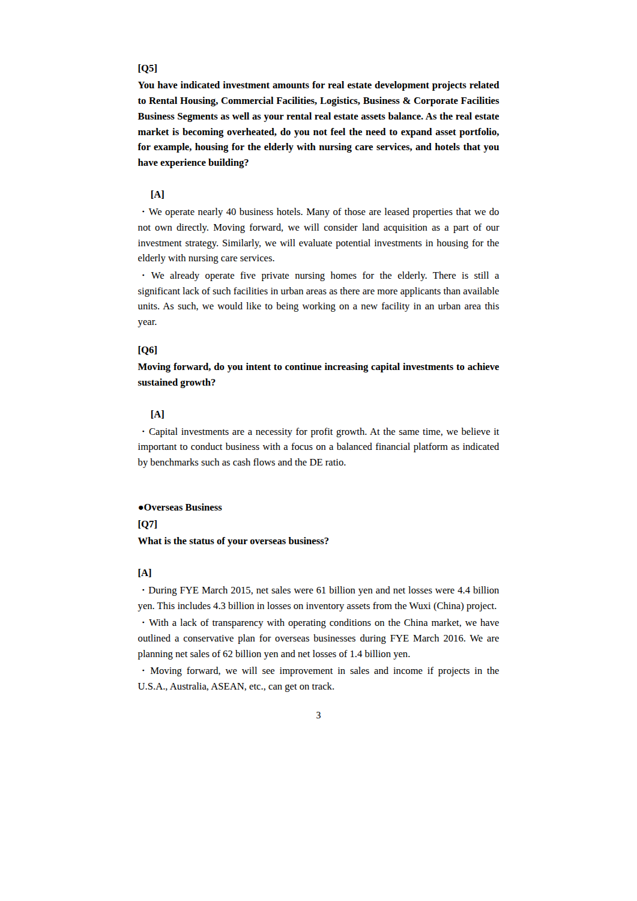[Q5]
You have indicated investment amounts for real estate development projects related to Rental Housing, Commercial Facilities, Logistics, Business & Corporate Facilities Business Segments as well as your rental real estate assets balance. As the real estate market is becoming overheated, do you not feel the need to expand asset portfolio, for example, housing for the elderly with nursing care services, and hotels that you have experience building?
[A]
・We operate nearly 40 business hotels. Many of those are leased properties that we do not own directly. Moving forward, we will consider land acquisition as a part of our investment strategy. Similarly, we will evaluate potential investments in housing for the elderly with nursing care services.
・We already operate five private nursing homes for the elderly. There is still a significant lack of such facilities in urban areas as there are more applicants than available units. As such, we would like to being working on a new facility in an urban area this year.
[Q6]
Moving forward, do you intent to continue increasing capital investments to achieve sustained growth?
[A]
・Capital investments are a necessity for profit growth. At the same time, we believe it important to conduct business with a focus on a balanced financial platform as indicated by benchmarks such as cash flows and the DE ratio.
●Overseas Business
[Q7]
What is the status of your overseas business?
[A]
・During FYE March 2015, net sales were 61 billion yen and net losses were 4.4 billion yen. This includes 4.3 billion in losses on inventory assets from the Wuxi (China) project.
・With a lack of transparency with operating conditions on the China market, we have outlined a conservative plan for overseas businesses during FYE March 2016. We are planning net sales of 62 billion yen and net losses of 1.4 billion yen.
・Moving forward, we will see improvement in sales and income if projects in the U.S.A., Australia, ASEAN, etc., can get on track.
3